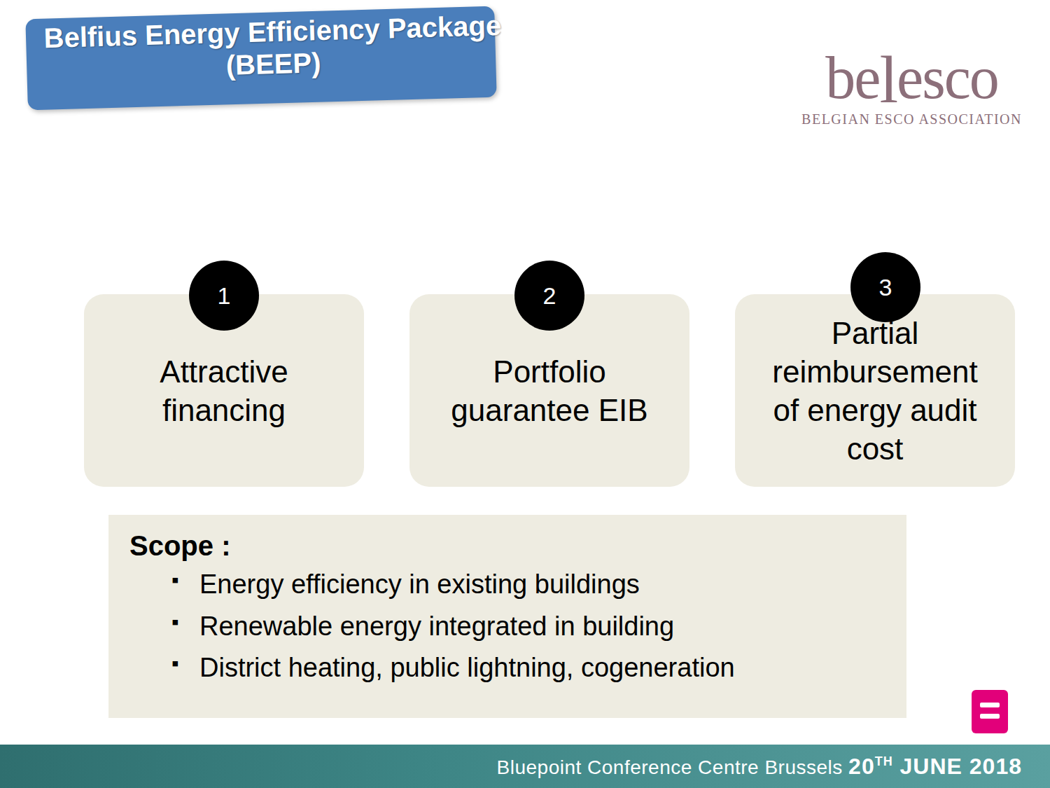Belfius Energy Efficiency Package
(BEEP)
belesco
BELGIAN ESCO ASSOCIATION
Attractive
financing
Portfolio
guarantee EIB
Partial
reimbursement
of energy audit
cost
1
2
3
Scope :
Energy efficiency in existing buildings
Renewable energy integrated in building
District heating, public lightning, cogeneration
Bluepoint Conference Centre Brussels 20TH JUNE 2018